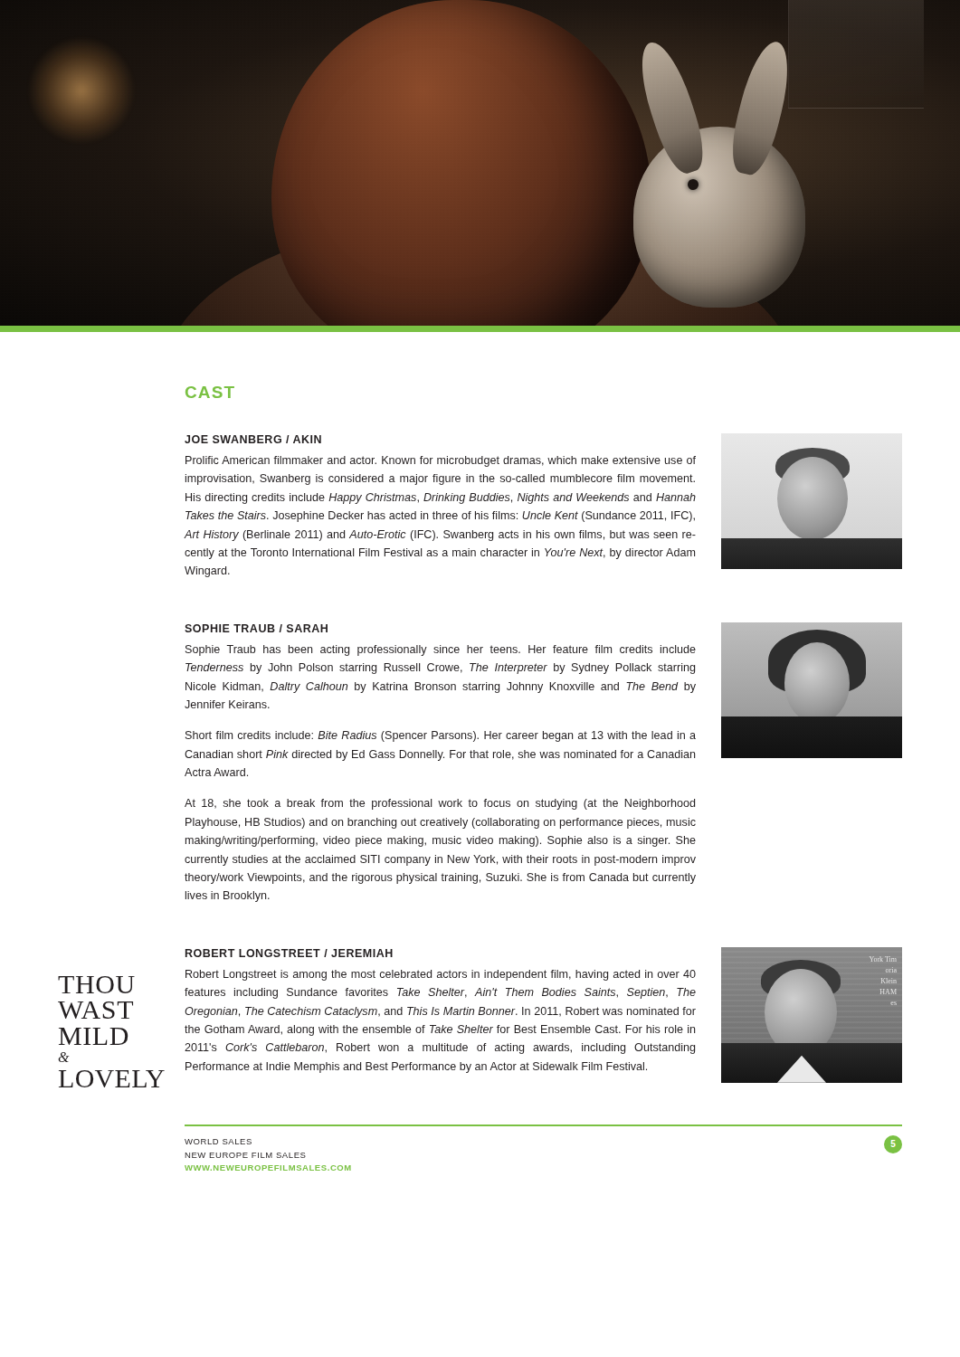Cast
Joe Swanberg / Akin
Prolific American filmmaker and actor. Known for microbudget dramas, which make extensive use of improvisation, Swanberg is considered a major figure in the so-called mumblecore film movement. His directing credits include Happy Christmas, Drinking Buddies, Nights and Weekends and Hannah Takes the Stairs. Josephine Decker has acted in three of his films: Uncle Kent (Sundance 2011, IFC), Art History (Berlinale 2011) and Auto-Erotic (IFC). Swanberg acts in his own films, but was seen recently at the Toronto International Film Festival as a main character in You're Next, by director Adam Wingard.
Sophie Traub / Sarah
Sophie Traub has been acting professionally since her teens. Her feature film credits include Tenderness by John Polson starring Russell Crowe, The Interpreter by Sydney Pollack starring Nicole Kidman, Daltry Calhoun by Katrina Bronson starring Johnny Knoxville and The Bend by Jennifer Keirans.
Short film credits include: Bite Radius (Spencer Parsons). Her career began at 13 with the lead in a Canadian short Pink directed by Ed Gass Donnelly. For that role, she was nominated for a Canadian Actra Award.
At 18, she took a break from the professional work to focus on studying (at the Neighborhood Playhouse, HB Studios) and on branching out creatively (collaborating on performance pieces, music making/writing/performing, video piece making, music video making). Sophie also is a singer. She currently studies at the acclaimed SITI company in New York, with their roots in post-modern improv theory/work Viewpoints, and the rigorous physical training, Suzuki. She is from Canada but currently lives in Brooklyn.
Robert Longstreet / Jeremiah
Robert Longstreet is among the most celebrated actors in independent film, having acted in over 40 features including Sundance favorites Take Shelter, Ain't Them Bodies Saints, Septien, The Oregonian, The Catechism Cataclysm, and This Is Martin Bonner. In 2011, Robert was nominated for the Gotham Award, along with the ensemble of Take Shelter for Best Ensemble Cast. For his role in 2011's Cork's Cattlebaron, Robert won a multitude of acting awards, including Outstanding Performance at Indie Memphis and Best Performance by an Actor at Sidewalk Film Festival.
York Tim oria Klein HAM es
Thou
Wast
Mild
&
Lovely
World Sales
New Europe Film Sales
www.neweuropefilmsales.com
5